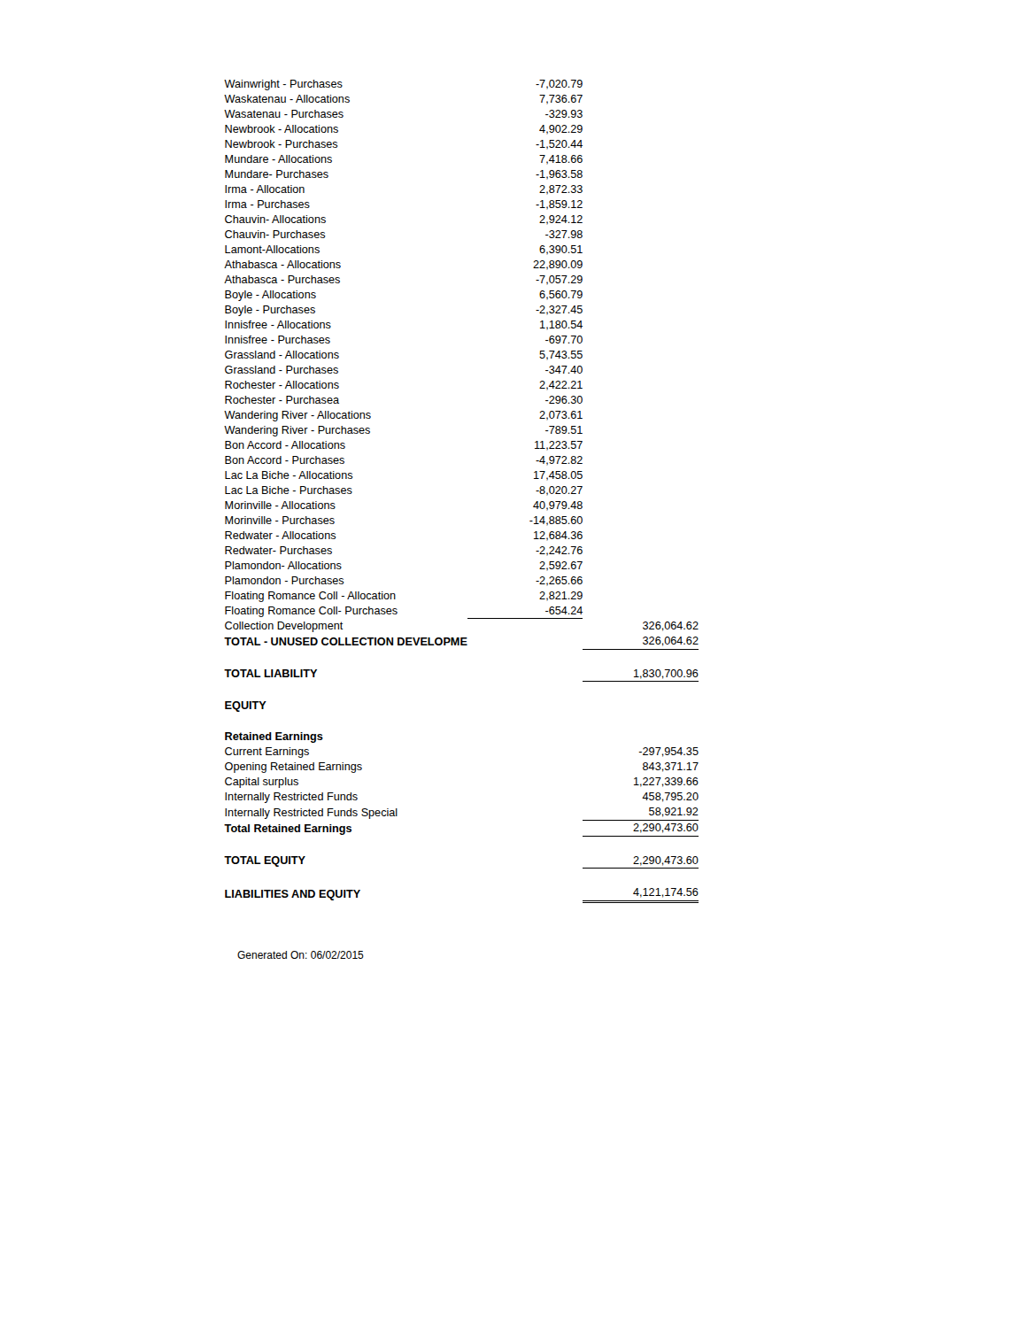| Wainwright - Purchases | -7,020.79 | | |
| Waskatenau - Allocations | 7,736.67 | | |
| Wasatenau - Purchases | -329.93 | | |
| Newbrook - Allocations | 4,902.29 | | |
| Newbrook - Purchases | -1,520.44 | | |
| Mundare - Allocations | 7,418.66 | | |
| Mundare- Purchases | -1,963.58 | | |
| Irma - Allocation | 2,872.33 | | |
| Irma - Purchases | -1,859.12 | | |
| Chauvin- Allocations | 2,924.12 | | |
| Chauvin- Purchases | -327.98 | | |
| Lamont-Allocations | 6,390.51 | | |
| Athabasca - Allocations | 22,890.09 | | |
| Athabasca - Purchases | -7,057.29 | | |
| Boyle - Allocations | 6,560.79 | | |
| Boyle - Purchases | -2,327.45 | | |
| Innisfree - Allocations | 1,180.54 | | |
| Innisfree - Purchases | -697.70 | | |
| Grassland - Allocations | 5,743.55 | | |
| Grassland - Purchases | -347.40 | | |
| Rochester - Allocations | 2,422.21 | | |
| Rochester - Purchasea | -296.30 | | |
| Wandering River - Allocations | 2,073.61 | | |
| Wandering River - Purchases | -789.51 | | |
| Bon Accord - Allocations | 11,223.57 | | |
| Bon Accord - Purchases | -4,972.82 | | |
| Lac La Biche - Allocations | 17,458.05 | | |
| Lac La Biche - Purchases | -8,020.27 | | |
| Morinville - Allocations | 40,979.48 | | |
| Morinville - Purchases | -14,885.60 | | |
| Redwater - Allocations | 12,684.36 | | |
| Redwater- Purchases | -2,242.76 | | |
| Plamondon- Allocations | 2,592.67 | | |
| Plamondon - Purchases | -2,265.66 | | |
| Floating Romance Coll - Allocation | 2,821.29 | | |
| Floating Romance Coll- Purchases | -654.24 | | |
| Collection Development | | 326,064.62 | |
| TOTAL - UNUSED COLLECTION DEVELOPME | | 326,064.62 | |
| TOTAL LIABILITY | | 1,830,700.96 | |
| EQUITY | | | |
| Retained Earnings | | | |
| Current Earnings | | -297,954.35 | |
| Opening Retained Earnings | | 843,371.17 | |
| Capital surplus | | 1,227,339.66 | |
| Internally Restricted Funds | | 458,795.20 | |
| Internally Restricted Funds Special | | 58,921.92 | |
| Total Retained Earnings | | 2,290,473.60 | |
| TOTAL EQUITY | | 2,290,473.60 | |
| LIABILITIES AND EQUITY | | 4,121,174.56 | |
Generated On: 06/02/2015